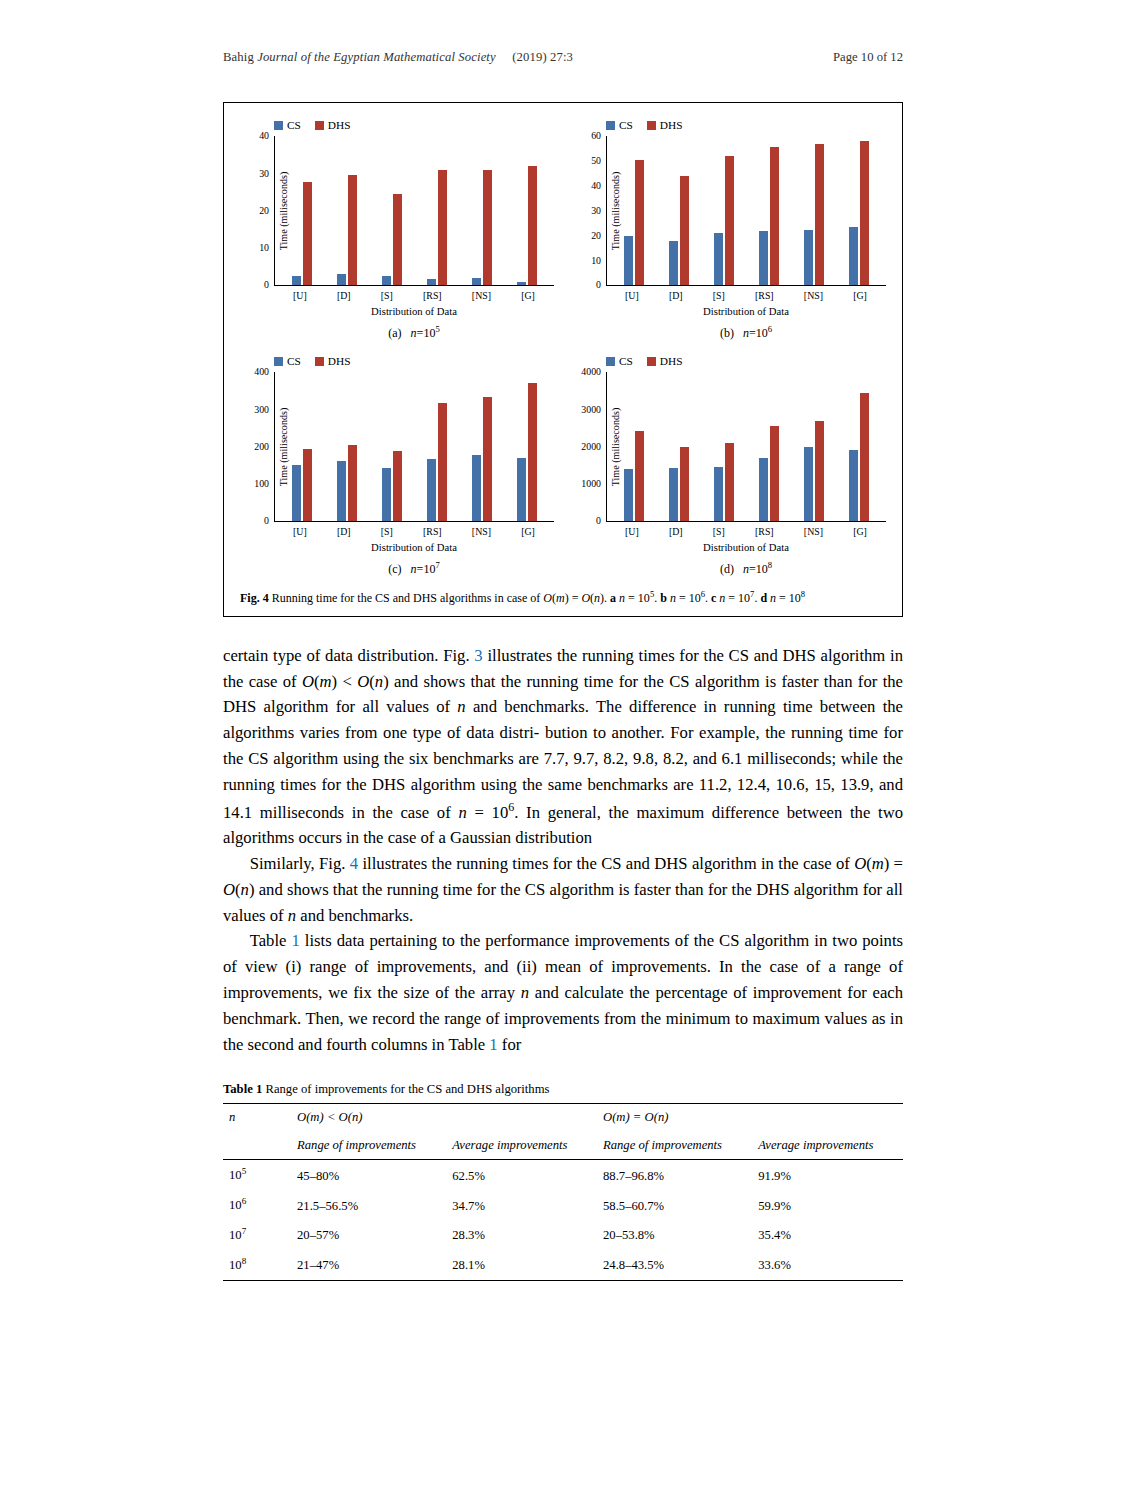Bahig Journal of the Egyptian Mathematical Society (2019) 27:3
Page 10 of 12
CS DHS
Time (miliseconds)
40 30 20 10 0
[U][D][S][RS][NS][G]
Distribution of Data
(a) n=105
CS DHS
Time (miliseconds)
60 50 40 30 20 10 0
[U][D][S][RS][NS][G]
Distribution of Data
(b) n=106
CS DHS
Time (miliseconds)
400 300 200 100 0
[U][D][S][RS][NS][G]
Distribution of Data
(c) n=107
CS DHS
Time (miliseconds)
4000 3000 2000 1000 0
[U][D][S][RS][NS][G]
Distribution of Data
(d) n=108
Fig. 4 Running time for the CS and DHS algorithms in case of O(m) = O(n). a n = 105. b n = 106. c n = 107. d n = 108
certain type of data distribution. Fig. 3 illustrates the running times for the CS and DHS algorithm in the case of O(m) < O(n) and shows that the running time for the CS algorithm is faster than for the DHS algorithm for all values of n and benchmarks. The difference in running time between the algorithms varies from one type of data distri- bution to another. For example, the running time for the CS algorithm using the six benchmarks are 7.7, 9.7, 8.2, 9.8, 8.2, and 6.1 milliseconds; while the running times for the DHS algorithm using the same benchmarks are 11.2, 12.4, 10.6, 15, 13.9, and 14.1 milliseconds in the case of n = 106. In general, the maximum difference between the two algorithms occurs in the case of a Gaussian distribution
Similarly, Fig. 4 illustrates the running times for the CS and DHS algorithm in the case of O(m) = O(n) and shows that the running time for the CS algorithm is faster than for the DHS algorithm for all values of n and benchmarks.
Table 1 lists data pertaining to the performance improvements of the CS algorithm in two points of view (i) range of improvements, and (ii) mean of improvements. In the case of a range of improvements, we fix the size of the array n and calculate the percentage of improvement for each benchmark. Then, we record the range of improvements from the minimum to maximum values as in the second and fourth columns in Table 1 for
Table 1 Range of improvements for the CS and DHS algorithms
| n | O ( m ) < O ( n ) | O ( m ) = O ( n ) |
| --- | --- | --- |
| | Range of improvements | Average improvements | Range of improvements | Average improvements |
| 10 5 | 45–80% | 62.5% | 88.7–96.8% | 91.9% |
| 10 6 | 21.5–56.5% | 34.7% | 58.5–60.7% | 59.9% |
| 10 7 | 20–57% | 28.3% | 20–53.8% | 35.4% |
| 10 8 | 21–47% | 28.1% | 24.8–43.5% | 33.6% |